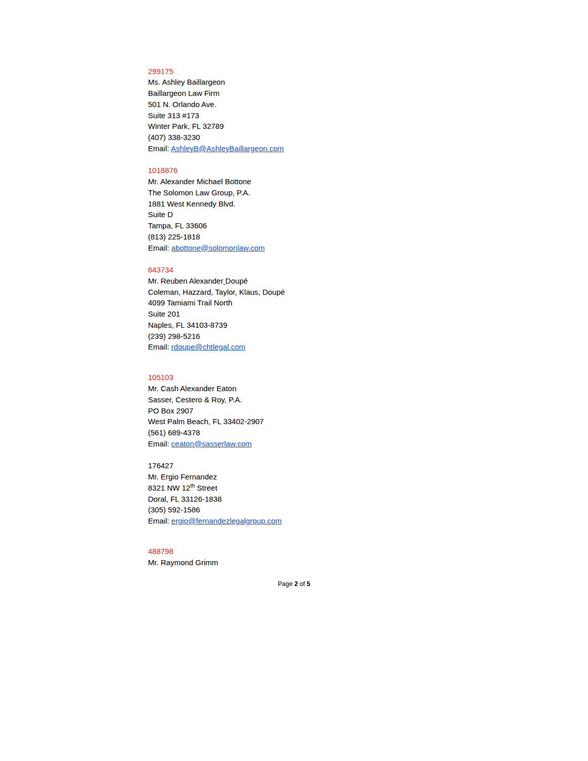299175 Ms. Ashley Baillargeon Baillargeon Law Firm 501 N. Orlando Ave. Suite 313 #173 Winter Park, FL 32789 (407) 338-3230 Email: AshleyB@AshleyBaillargeon.com
1018876 Mr. Alexander Michael Bottone The Solomon Law Group, P.A. 1881 West Kennedy Blvd. Suite D Tampa, FL 33606 (813) 225-1818 Email: abottone@solomonlaw.com
643734 Mr. Reuben Alexander Doupé Coleman, Hazzard, Taylor, Klaus, Doupé 4099 Tamiami Trail North Suite 201 Naples, FL 34103-8739 (239) 298-5216 Email: rdoupe@chtlegal.com
105103 Mr. Cash Alexander Eaton Sasser, Cestero & Roy, P.A. PO Box 2907 West Palm Beach, FL 33402-2907 (561) 689-4378 Email: ceaton@sasserlaw.com
176427 Mr. Ergio Fernandez 8321 NW 12th Street Doral, FL 33126-1838 (305) 592-1586 Email: ergio@fernandezlegalgroup.com
488798 Mr. Raymond Grimm
Page 2 of 5